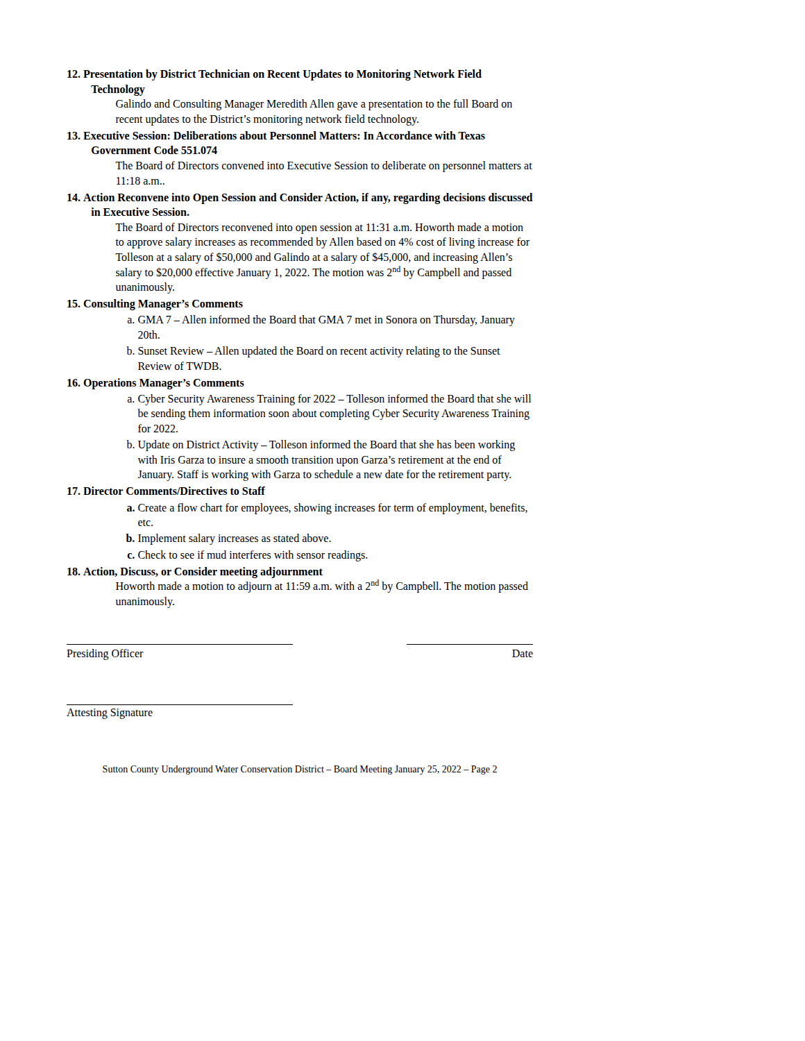12. Presentation by District Technician on Recent Updates to Monitoring Network Field Technology Galindo and Consulting Manager Meredith Allen gave a presentation to the full Board on recent updates to the District’s monitoring network field technology.
13. Executive Session: Deliberations about Personnel Matters: In Accordance with Texas Government Code 551.074 The Board of Directors convened into Executive Session to deliberate on personnel matters at 11:18 a.m..
14. Action Reconvene into Open Session and Consider Action, if any, regarding decisions discussed in Executive Session. The Board of Directors reconvened into open session at 11:31 a.m. Howorth made a motion to approve salary increases as recommended by Allen based on 4% cost of living increase for Tolleson at a salary of $50,000 and Galindo at a salary of $45,000, and increasing Allen’s salary to $20,000 effective January 1, 2022. The motion was 2nd by Campbell and passed unanimously.
15. Consulting Manager’s Comments
GMA 7 – Allen informed the Board that GMA 7 met in Sonora on Thursday, January 20th.
Sunset Review – Allen updated the Board on recent activity relating to the Sunset Review of TWDB.
16. Operations Manager’s Comments
Cyber Security Awareness Training for 2022 – Tolleson informed the Board that she will be sending them information soon about completing Cyber Security Awareness Training for 2022.
Update on District Activity – Tolleson informed the Board that she has been working with Iris Garza to insure a smooth transition upon Garza’s retirement at the end of January. Staff is working with Garza to schedule a new date for the retirement party.
17. Director Comments/Directives to Staff
Create a flow chart for employees, showing increases for term of employment, benefits, etc.
Implement salary increases as stated above.
Check to see if mud interferes with sensor readings.
18. Action, Discuss, or Consider meeting adjournment Howorth made a motion to adjourn at 11:59 a.m. with a 2nd by Campbell. The motion passed unanimously.
Presiding Officer Date
Attesting Signature
Sutton County Underground Water Conservation District – Board Meeting January 25, 2022 – Page 2